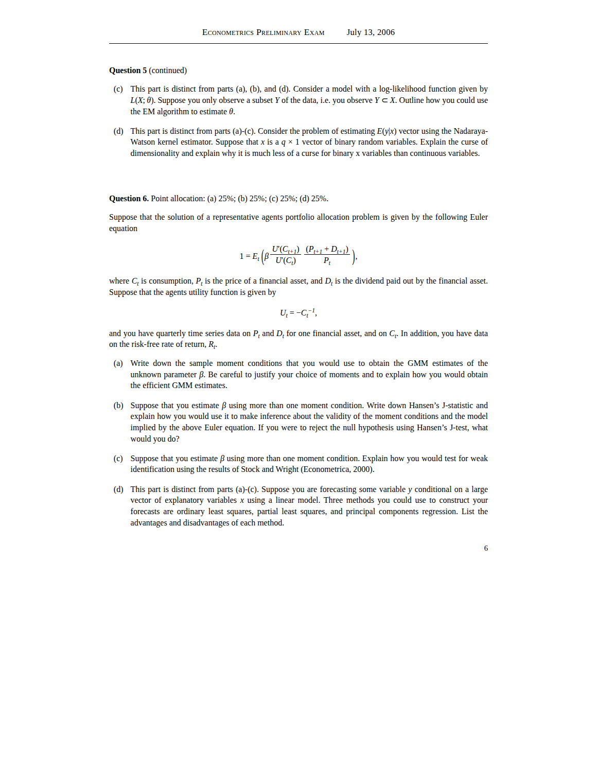Econometrics Preliminary Exam July 13, 2006
Question 5 (continued)
(c) This part is distinct from parts (a), (b), and (d). Consider a model with a log-likelihood function given by L(X; θ). Suppose you only observe a subset Y of the data, i.e. you observe Y ⊂ X. Outline how you could use the EM algorithm to estimate θ.
(d) This part is distinct from parts (a)-(c). Consider the problem of estimating E(y|x) vector using the Nadaraya-Watson kernel estimator. Suppose that x is a q × 1 vector of binary random variables. Explain the curse of dimensionality and explain why it is much less of a curse for binary x variables than continuous variables.
Question 6. Point allocation: (a) 25%; (b) 25%; (c) 25%; (d) 25%.
Suppose that the solution of a representative agents portfolio allocation problem is given by the following Euler equation
1 = Et (βU′(Ct+1) U′(Ct)(Pt+1 + Dt+1) Pt),
where Ct is consumption, Pt is the price of a financial asset, and Dt is the dividend paid out by the financial asset. Suppose that the agents utility function is given by
Ut = −Ct−1,
and you have quarterly time series data on Pt and Dt for one financial asset, and on Ct. In addition, you have data on the risk-free rate of return, Rt.
(a) Write down the sample moment conditions that you would use to obtain the GMM estimates of the unknown parameter β. Be careful to justify your choice of moments and to explain how you would obtain the efficient GMM estimates.
(b) Suppose that you estimate β using more than one moment condition. Write down Hansen’s J-statistic and explain how you would use it to make inference about the validity of the moment conditions and the model implied by the above Euler equation. If you were to reject the null hypothesis using Hansen’s J-test, what would you do?
(c) Suppose that you estimate β using more than one moment condition. Explain how you would test for weak identification using the results of Stock and Wright (Econometrica, 2000).
(d) This part is distinct from parts (a)-(c). Suppose you are forecasting some variable y conditional on a large vector of explanatory variables x using a linear model. Three methods you could use to construct your forecasts are ordinary least squares, partial least squares, and principal components regression. List the advantages and disadvantages of each method.
6